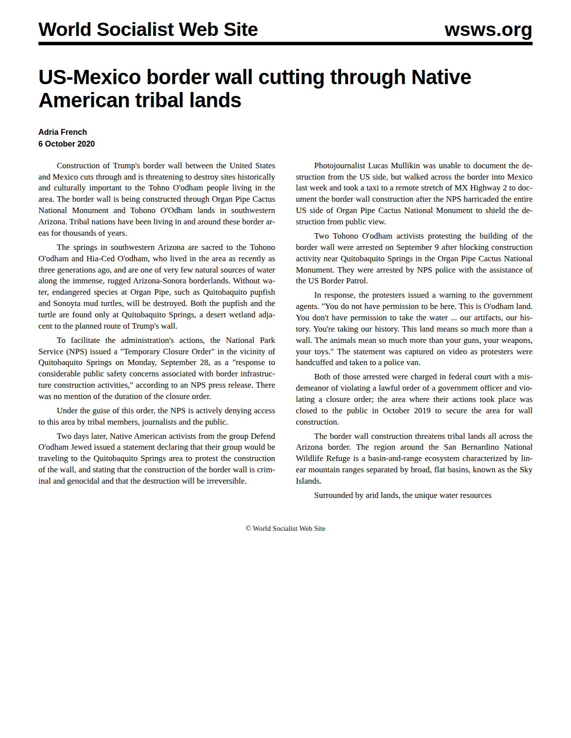World Socialist Web Site
wsws.org
US-Mexico border wall cutting through Native American tribal lands
Adria French 6 October 2020
Construction of Trump's border wall between the United States and Mexico cuts through and is threatening to destroy sites historically and culturally important to the Tohno O'odham people living in the area. The border wall is being constructed through Organ Pipe Cactus National Monument and Tohono O'Odham lands in southwestern Arizona. Tribal nations have been living in and around these border areas for thousands of years.
The springs in southwestern Arizona are sacred to the Tohono O'odham and Hia-Ced O'odham, who lived in the area as recently as three generations ago, and are one of very few natural sources of water along the immense, rugged Arizona-Sonora borderlands. Without water, endangered species at Organ Pipe, such as Quitobaquito pupfish and Sonoyta mud turtles, will be destroyed. Both the pupfish and the turtle are found only at Quitobaquito Springs, a desert wetland adjacent to the planned route of Trump's wall.
To facilitate the administration's actions, the National Park Service (NPS) issued a "Temporary Closure Order" in the vicinity of Quitobaquito Springs on Monday, September 28, as a "response to considerable public safety concerns associated with border infrastructure construction activities," according to an NPS press release. There was no mention of the duration of the closure order.
Under the guise of this order, the NPS is actively denying access to this area by tribal members, journalists and the public.
Two days later, Native American activists from the group Defend O'odham Jewed issued a statement declaring that their group would be traveling to the Quitobaquito Springs area to protest the construction of the wall, and stating that the construction of the border wall is criminal and genocidal and that the destruction will be irreversible.
Photojournalist Lucas Mullikin was unable to document the destruction from the US side, but walked across the border into Mexico last week and took a taxi to a remote stretch of MX Highway 2 to document the border wall construction after the NPS barricaded the entire US side of Organ Pipe Cactus National Monument to shield the destruction from public view.
Two Tohono O'odham activists protesting the building of the border wall were arrested on September 9 after blocking construction activity near Quitobaquito Springs in the Organ Pipe Cactus National Monument. They were arrested by NPS police with the assistance of the US Border Patrol.
In response, the protesters issued a warning to the government agents. "You do not have permission to be here. This is O'odham land. You don't have permission to take the water ... our artifacts, our history. You're taking our history. This land means so much more than a wall. The animals mean so much more than your guns, your weapons, your toys." The statement was captured on video as protesters were handcuffed and taken to a police van.
Both of those arrested were charged in federal court with a misdemeanor of violating a lawful order of a government officer and violating a closure order; the area where their actions took place was closed to the public in October 2019 to secure the area for wall construction.
The border wall construction threatens tribal lands all across the Arizona border. The region around the San Bernardino National Wildlife Refuge is a basin-and-range ecosystem characterized by linear mountain ranges separated by broad, flat basins, known as the Sky Islands.
Surrounded by arid lands, the unique water resources
© World Socialist Web Site